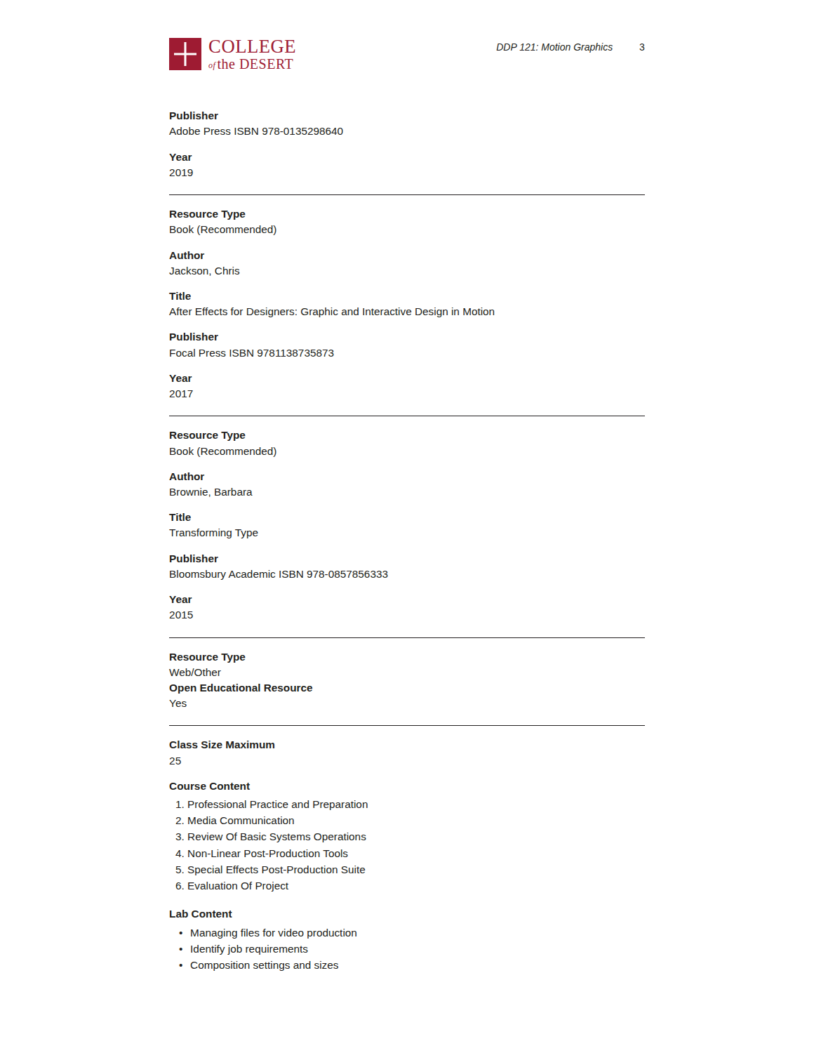COLLEGE ofthe DESERT
DDP 121: Motion Graphics 3
Publisher
Adobe Press ISBN 978-0135298640
Year
2019
Resource Type
Book (Recommended)
Author
Jackson, Chris
Title
After Effects for Designers: Graphic and Interactive Design in Motion
Publisher
Focal Press ISBN 9781138735873
Year
2017
Resource Type
Book (Recommended)
Author
Brownie, Barbara
Title
Transforming Type
Publisher
Bloomsbury Academic ISBN 978-0857856333
Year
2015
Resource Type
Web/Other
Open Educational Resource
Yes
Class Size Maximum
25
Course Content
Professional Practice and Preparation
Media Communication
Review Of Basic Systems Operations
Non-Linear Post-Production Tools
Special Effects Post-Production Suite
Evaluation Of Project
Lab Content
Managing files for video production
Identify job requirements
Composition settings and sizes